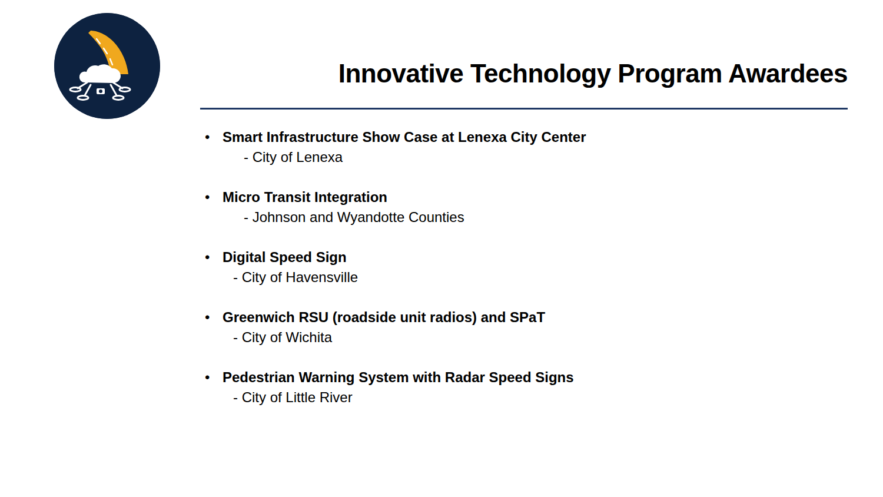Innovative Technology Program Awardees
Smart Infrastructure Show Case at Lenexa City Center - City of Lenexa
Micro Transit Integration - Johnson and Wyandotte Counties
Digital Speed Sign - City of Havensville
Greenwich RSU (roadside unit radios) and SPaT - City of Wichita
Pedestrian Warning System with Radar Speed Signs - City of Little River